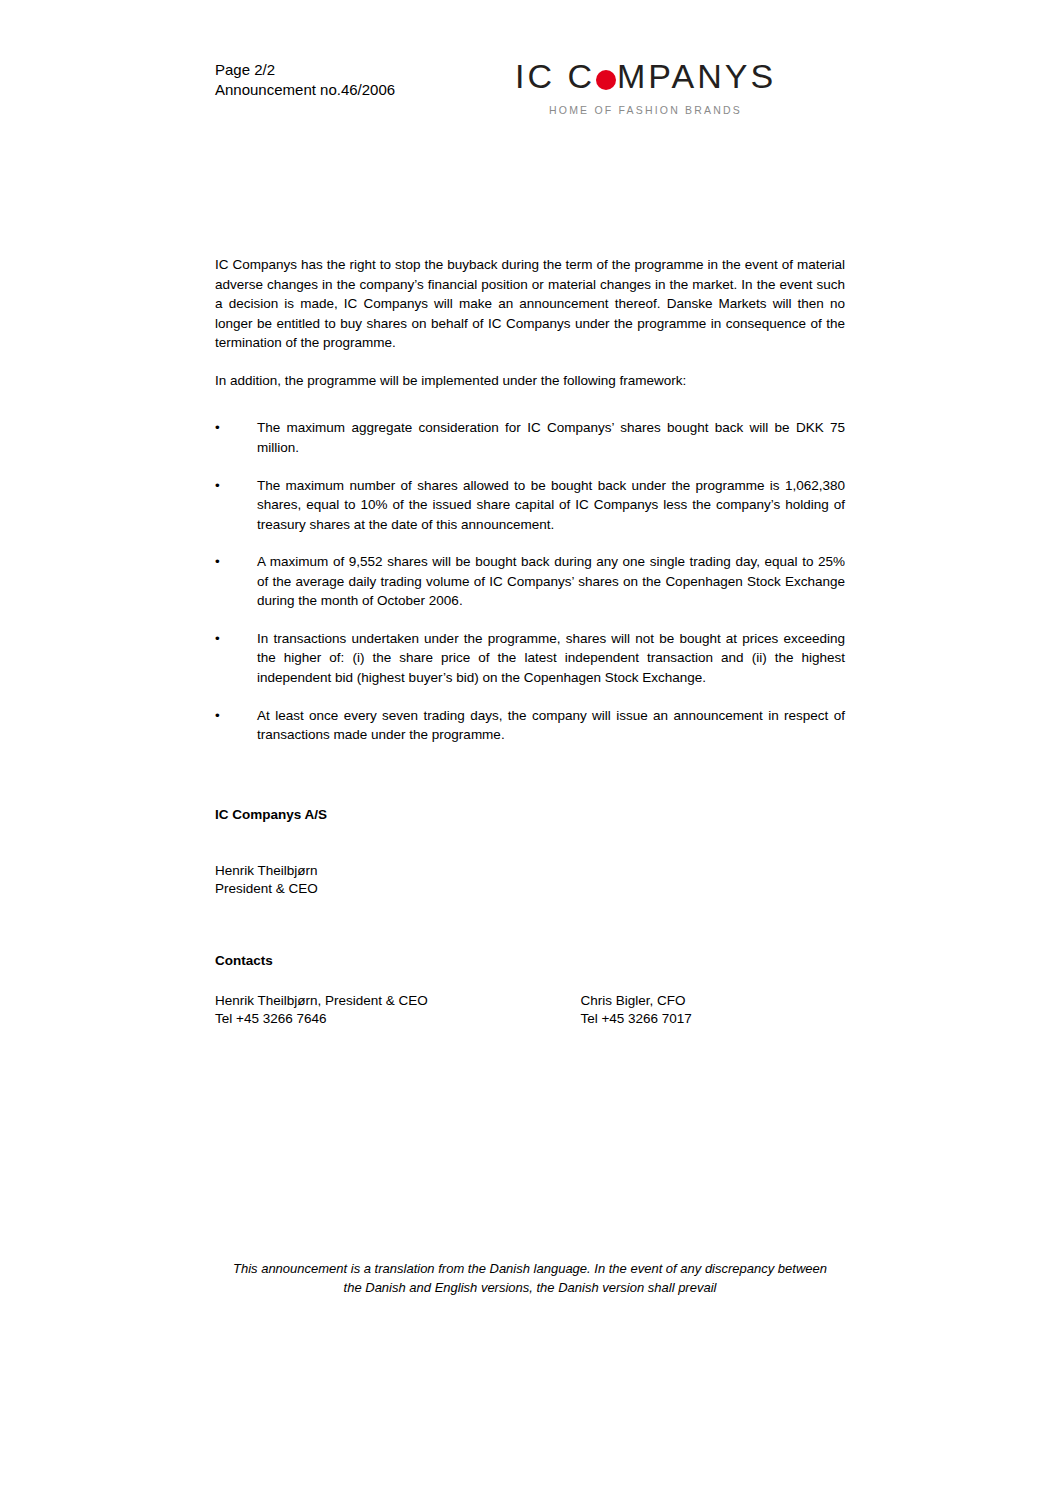Page 2/2
Announcement no.46/2006
IC C MPANYS
HOME OF FASHION BRANDS
IC Companys has the right to stop the buyback during the term of the programme in the event of material adverse changes in the company’s financial position or material changes in the market. In the event such a decision is made, IC Companys will make an announcement thereof. Danske Markets will then no longer be entitled to buy shares on behalf of IC Companys under the programme in consequence of the termination of the programme.
In addition, the programme will be implemented under the following framework:
The maximum aggregate consideration for IC Companys’ shares bought back will be DKK 75 million.
The maximum number of shares allowed to be bought back under the programme is 1,062,380 shares, equal to 10% of the issued share capital of IC Companys less the company’s holding of treasury shares at the date of this announcement.
A maximum of 9,552 shares will be bought back during any one single trading day, equal to 25% of the average daily trading volume of IC Companys’ shares on the Copenhagen Stock Exchange during the month of October 2006.
In transactions undertaken under the programme, shares will not be bought at prices exceeding the higher of: (i) the share price of the latest independent transaction and (ii) the highest independent bid (highest buyer’s bid) on the Copenhagen Stock Exchange.
At least once every seven trading days, the company will issue an announcement in respect of transactions made under the programme.
IC Companys A/S
Henrik Theilbjørn
President & CEO
Contacts
| Henrik Theilbjørn, President & CEO Tel +45 3266 7646 | Chris Bigler, CFO Tel +45 3266 7017 |
This announcement is a translation from the Danish language. In the event of any discrepancy between
the Danish and English versions, the Danish version shall prevail